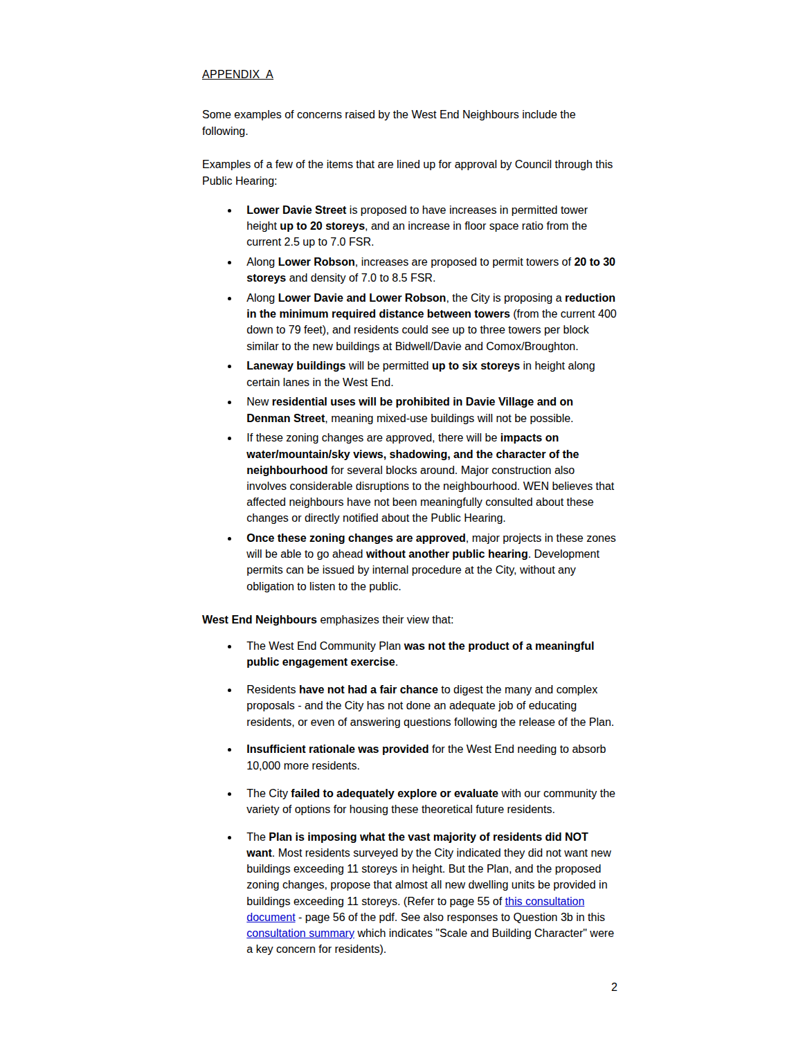APPENDIX A
Some examples of concerns raised by the West End Neighbours include the following.
Examples of a few of the items that are lined up for approval by Council through this Public Hearing:
Lower Davie Street is proposed to have increases in permitted tower height up to 20 storeys, and an increase in floor space ratio from the current 2.5 up to 7.0 FSR.
Along Lower Robson, increases are proposed to permit towers of 20 to 30 storeys and density of 7.0 to 8.5 FSR.
Along Lower Davie and Lower Robson, the City is proposing a reduction in the minimum required distance between towers (from the current 400 down to 79 feet), and residents could see up to three towers per block similar to the new buildings at Bidwell/Davie and Comox/Broughton.
Laneway buildings will be permitted up to six storeys in height along certain lanes in the West End.
New residential uses will be prohibited in Davie Village and on Denman Street, meaning mixed-use buildings will not be possible.
If these zoning changes are approved, there will be impacts on water/mountain/sky views, shadowing, and the character of the neighbourhood for several blocks around. Major construction also involves considerable disruptions to the neighbourhood. WEN believes that affected neighbours have not been meaningfully consulted about these changes or directly notified about the Public Hearing.
Once these zoning changes are approved, major projects in these zones will be able to go ahead without another public hearing. Development permits can be issued by internal procedure at the City, without any obligation to listen to the public.
West End Neighbours emphasizes their view that:
The West End Community Plan was not the product of a meaningful public engagement exercise.
Residents have not had a fair chance to digest the many and complex proposals - and the City has not done an adequate job of educating residents, or even of answering questions following the release of the Plan.
Insufficient rationale was provided for the West End needing to absorb 10,000 more residents.
The City failed to adequately explore or evaluate with our community the variety of options for housing these theoretical future residents.
The Plan is imposing what the vast majority of residents did NOT want. Most residents surveyed by the City indicated they did not want new buildings exceeding 11 storeys in height. But the Plan, and the proposed zoning changes, propose that almost all new dwelling units be provided in buildings exceeding 11 storeys. (Refer to page 55 of this consultation document - page 56 of the pdf. See also responses to Question 3b in this consultation summary which indicates "Scale and Building Character" were a key concern for residents).
2